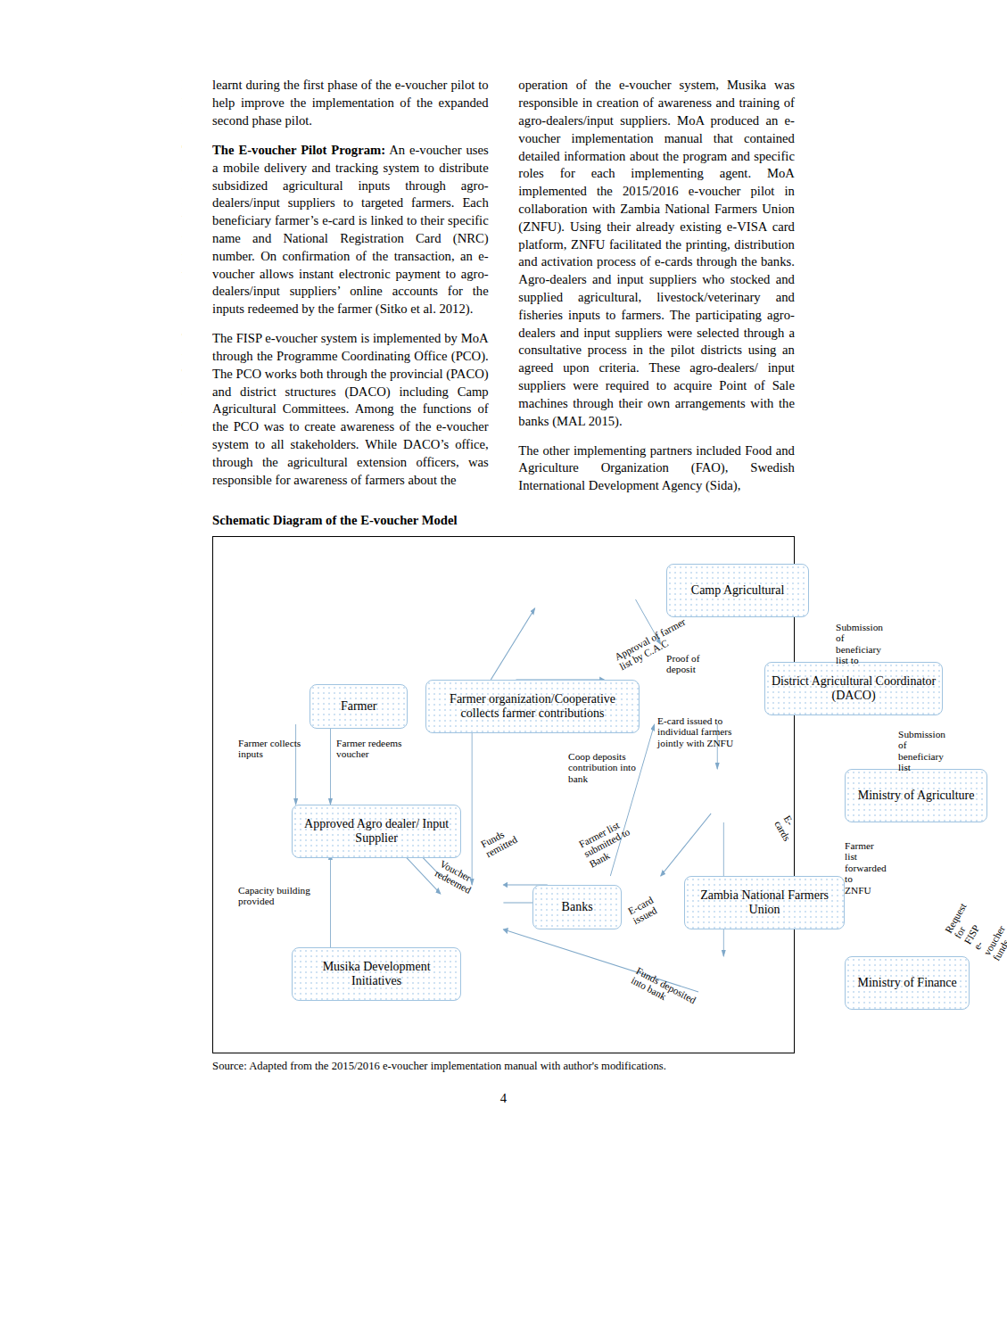learnt during the first phase of the e-voucher pilot to help improve the implementation of the expanded second phase pilot.
The E-voucher Pilot Program: An e-voucher uses a mobile delivery and tracking system to distribute subsidized agricultural inputs through agro-dealers/input suppliers to targeted farmers. Each beneficiary farmer’s e-card is linked to their specific name and National Registration Card (NRC) number. On confirmation of the transaction, an e-voucher allows instant electronic payment to agro-dealers/input suppliers’ online accounts for the inputs redeemed by the farmer (Sitko et al. 2012).
The FISP e-voucher system is implemented by MoA through the Programme Coordinating Office (PCO). The PCO works both through the provincial (PACO) and district structures (DACO) including Camp Agricultural Committees. Among the functions of the PCO was to create awareness of the e-voucher system to all stakeholders. While DACO’s office, through the agricultural extension officers, was responsible for awareness of farmers about the
operation of the e-voucher system, Musika was responsible in creation of awareness and training of agro-dealers/input suppliers. MoA produced an e-voucher implementation manual that contained detailed information about the program and specific roles for each implementing agent. MoA implemented the 2015/2016 e-voucher pilot in collaboration with Zambia National Farmers Union (ZNFU). Using their already existing e-VISA card platform, ZNFU facilitated the printing, distribution and activation process of e-cards through the banks. Agro-dealers and input suppliers who stocked and supplied agricultural, livestock/veterinary and fisheries inputs to farmers. The participating agro-dealers and input suppliers were selected through a consultative process in the pilot districts using an agreed upon criteria. These agro-dealers/ input suppliers were required to acquire Point of Sale machines through their own arrangements with the banks (MAL 2015).
The other implementing partners included Food and Agriculture Organization (FAO), Swedish International Development Agency (Sida),
Schematic Diagram of the E-voucher Model
Camp Agricultural
District Agricultural Coordinator (DACO)
Ministry of Agriculture
Zambia National Farmers Union
Ministry of Finance
Banks
Farmer organization/Cooperative collects farmer contributions
Farmer
Approved Agro dealer/ Input Supplier
Musika Development Initiatives
Approval of farmer
list by C.A.C
Submission of
beneficiary list to
Proof of
deposit
E-card issued to
individual farmers
jointly with ZNFU
Submission of
beneficiary list
Farmer collects
inputs
Farmer redeems
voucher
Coop deposits
contribution into
bank
Funds
remitted
Voucher
redeemed
Capacity building
provided
Farmer list
submitted to
Bank
E-card
issued
E-cards
Farmer list
forwarded to
ZNFU
Request for FISP
e-voucher funds
Funds deposited
into bank
Source: Adapted from the 2015/2016 e-voucher implementation manual with author's modifications.
4